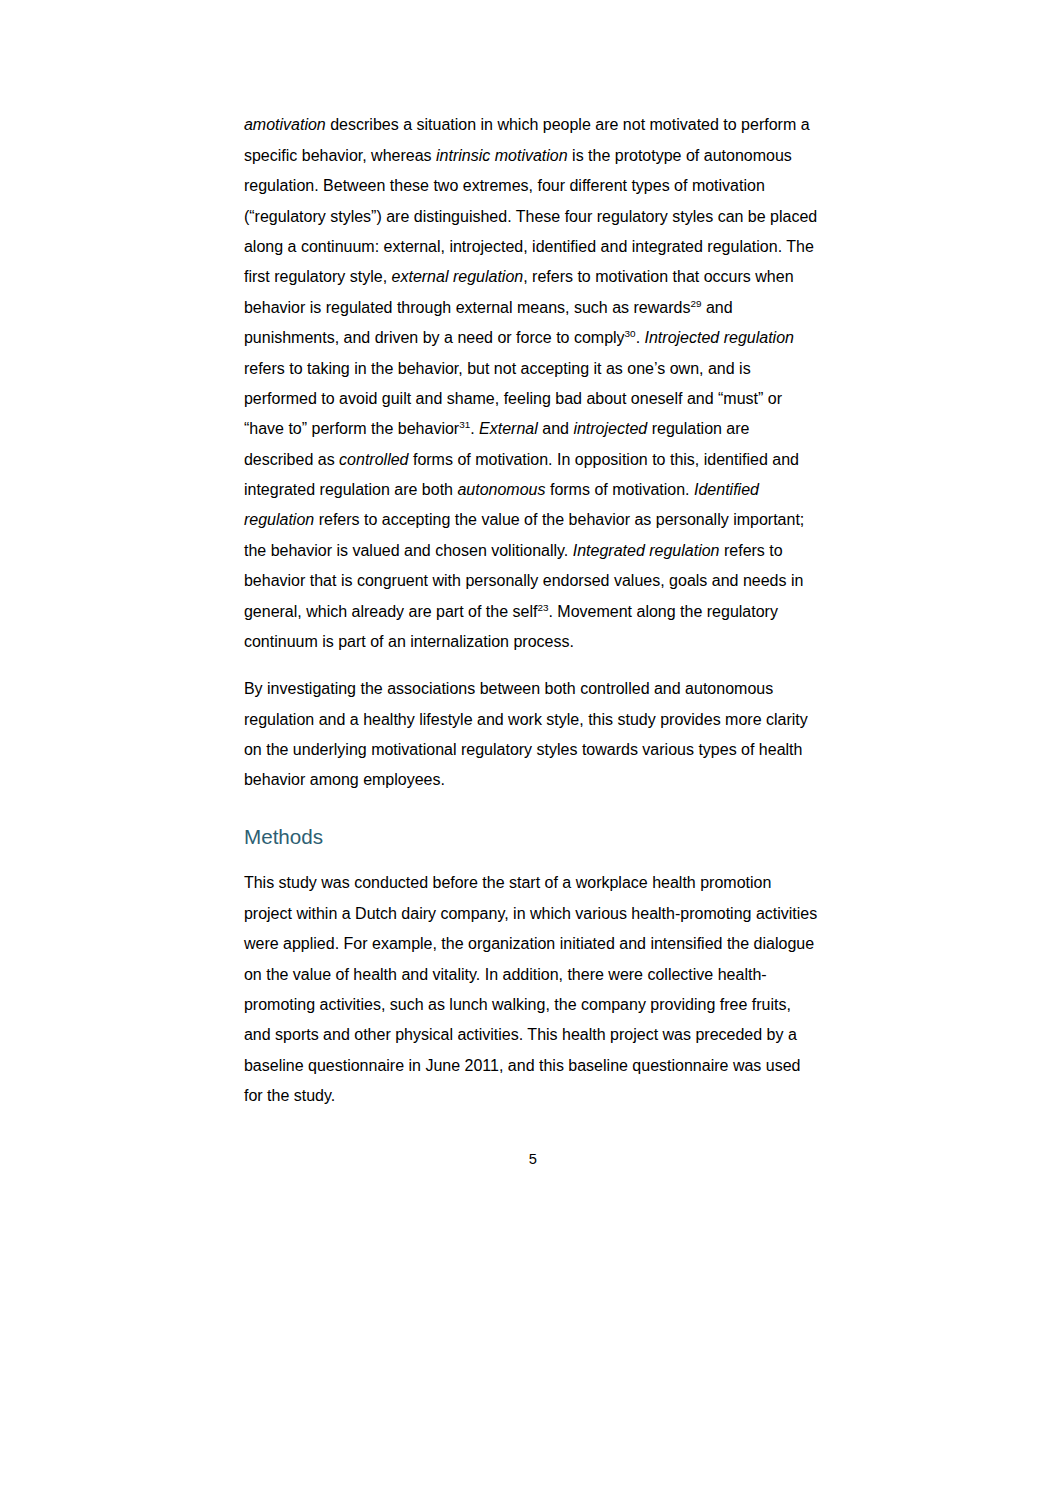amotivation describes a situation in which people are not motivated to perform a specific behavior, whereas intrinsic motivation is the prototype of autonomous regulation. Between these two extremes, four different types of motivation (“regulatory styles”) are distinguished. These four regulatory styles can be placed along a continuum: external, introjected, identified and integrated regulation. The first regulatory style, external regulation, refers to motivation that occurs when behavior is regulated through external means, such as rewards29 and punishments, and driven by a need or force to comply30. Introjected regulation refers to taking in the behavior, but not accepting it as one’s own, and is performed to avoid guilt and shame, feeling bad about oneself and “must” or “have to” perform the behavior31. External and introjected regulation are described as controlled forms of motivation. In opposition to this, identified and integrated regulation are both autonomous forms of motivation. Identified regulation refers to accepting the value of the behavior as personally important; the behavior is valued and chosen volitionally. Integrated regulation refers to behavior that is congruent with personally endorsed values, goals and needs in general, which already are part of the self23. Movement along the regulatory continuum is part of an internalization process.
By investigating the associations between both controlled and autonomous regulation and a healthy lifestyle and work style, this study provides more clarity on the underlying motivational regulatory styles towards various types of health behavior among employees.
Methods
This study was conducted before the start of a workplace health promotion project within a Dutch dairy company, in which various health-promoting activities were applied. For example, the organization initiated and intensified the dialogue on the value of health and vitality. In addition, there were collective health-promoting activities, such as lunch walking, the company providing free fruits, and sports and other physical activities. This health project was preceded by a baseline questionnaire in June 2011, and this baseline questionnaire was used for the study.
5